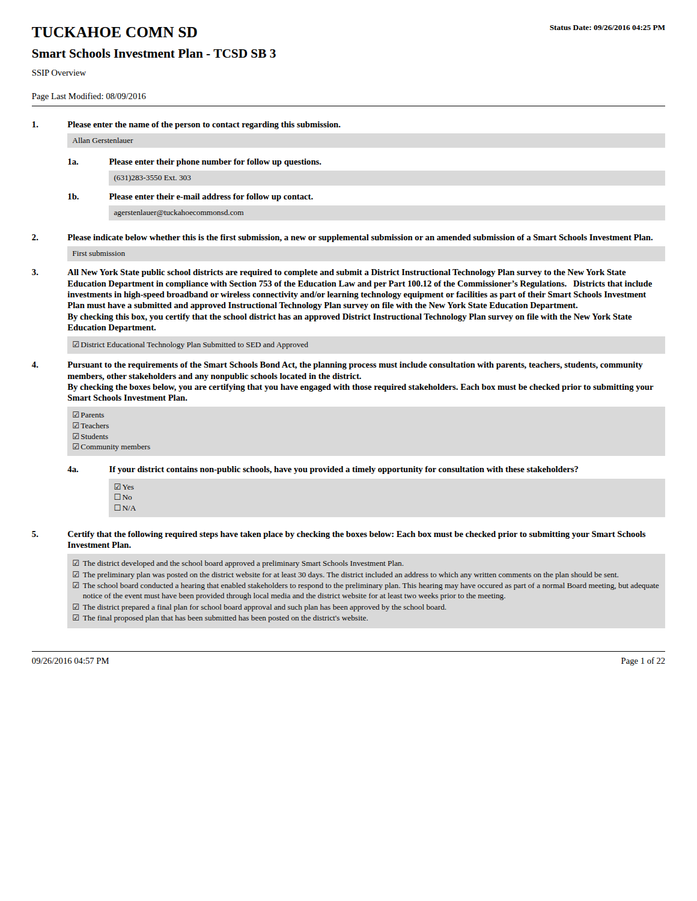Status Date: 09/26/2016 04:25 PM
TUCKAHOE COMN SD
Smart Schools Investment Plan - TCSD SB 3
SSIP Overview
Page Last Modified: 08/09/2016
| 1. | Please enter the name of the person to contact regarding this submission. Allan Gerstenlauer |
| | / 1a. / Please enter their phone number for follow up questions. (631)283-3550 Ext. 303 / / 1b. / Please enter their e-mail address for follow up contact. agerstenlauer@tuckahoecommonsd.com / |
| 2. | Please indicate below whether this is the first submission, a new or supplemental submission or an amended submission of a Smart Schools Investment Plan. First submission |
| 3. | All New York State public school districts are required to complete and submit a District Instructional Technology Plan survey to the New York State Education Department in compliance with Section 753 of the Education Law and per Part 100.12 of the Commissioner’s Regulations. Districts that include investments in high-speed broadband or wireless connectivity and/or learning technology equipment or facilities as part of their Smart Schools Investment Plan must have a submitted and approved Instructional Technology Plan survey on file with the New York State Education Department. By checking this box, you certify that the school district has an approved District Instructional Technology Plan survey on file with the New York State Education Department. ☑ District Educational Technology Plan Submitted to SED and Approved |
| 4. | Pursuant to the requirements of the Smart Schools Bond Act, the planning process must include consultation with parents, teachers, students, community members, other stakeholders and any nonpublic schools located in the district. By checking the boxes below, you are certifying that you have engaged with those required stakeholders. Each box must be checked prior to submitting your Smart Schools Investment Plan. ☑ Parents ☑ Teachers ☑ Students ☑ Community members |
| | / 4a. / If your district contains non-public schools, have you provided a timely opportunity for consultation with these stakeholders? ☑ Yes ☐ No ☐ N/A / |
| 5. | Certify that the following required steps have taken place by checking the boxes below: Each box must be checked prior to submitting your Smart Schools Investment Plan. ☑ The district developed and the school board approved a preliminary Smart Schools Investment Plan. ☑ The preliminary plan was posted on the district website for at least 30 days. The district included an address to which any written comments on the plan should be sent. ☑ The school board conducted a hearing that enabled stakeholders to respond to the preliminary plan. This hearing may have occured as part of a normal Board meeting, but adequate notice of the event must have been provided through local media and the district website for at least two weeks prior to the meeting. ☑ The district prepared a final plan for school board approval and such plan has been approved by the school board. ☑ The final proposed plan that has been submitted has been posted on the district's website. |
09/26/2016 04:57 PM Page 1 of 22